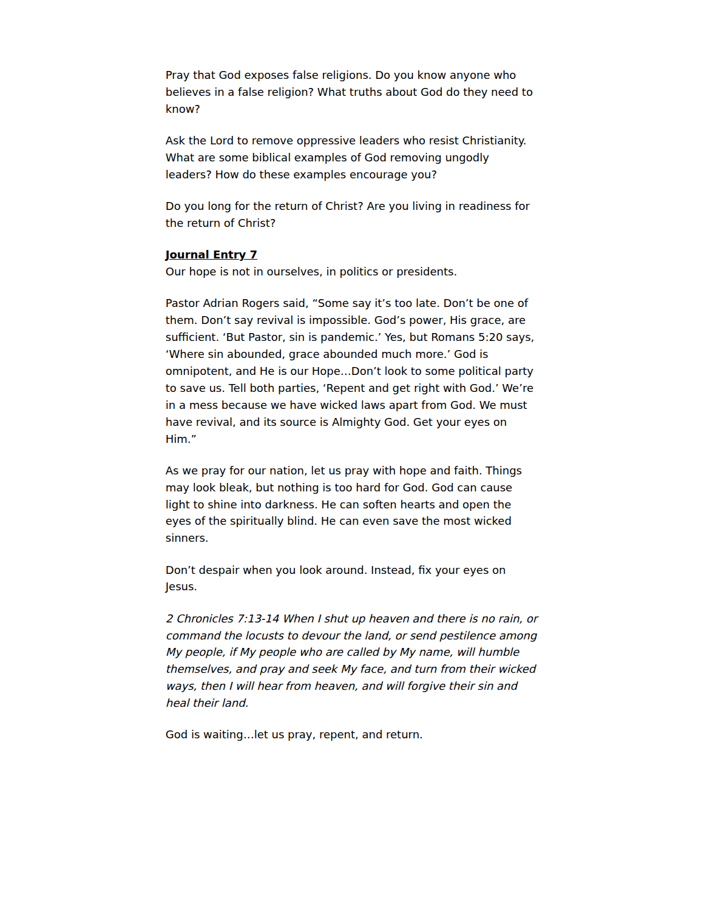Pray that God exposes false religions. Do you know anyone who believes in a false religion? What truths about God do they need to know?
Ask the Lord to remove oppressive leaders who resist Christianity. What are some biblical examples of God removing ungodly leaders? How do these examples encourage you?
Do you long for the return of Christ? Are you living in readiness for the return of Christ?
Journal Entry 7
Our hope is not in ourselves, in politics or presidents.
Pastor Adrian Rogers said, “Some say it’s too late. Don’t be one of them. Don’t say revival is impossible. God’s power, His grace, are sufficient. ‘But Pastor, sin is pandemic.’ Yes, but Romans 5:20 says, ‘Where sin abounded, grace abounded much more.’ God is omnipotent, and He is our Hope…Don’t look to some political party to save us. Tell both parties, ‘Repent and get right with God.’ We’re in a mess because we have wicked laws apart from God. We must have revival, and its source is Almighty God. Get your eyes on Him.”
As we pray for our nation, let us pray with hope and faith. Things may look bleak, but nothing is too hard for God. God can cause light to shine into darkness. He can soften hearts and open the eyes of the spiritually blind. He can even save the most wicked sinners.
Don’t despair when you look around. Instead, fix your eyes on Jesus.
2 Chronicles 7:13-14 When I shut up heaven and there is no rain, or command the locusts to devour the land, or send pestilence among My people, if My people who are called by My name, will humble themselves, and pray and seek My face, and turn from their wicked ways, then I will hear from heaven, and will forgive their sin and heal their land.
God is waiting…let us pray, repent, and return.